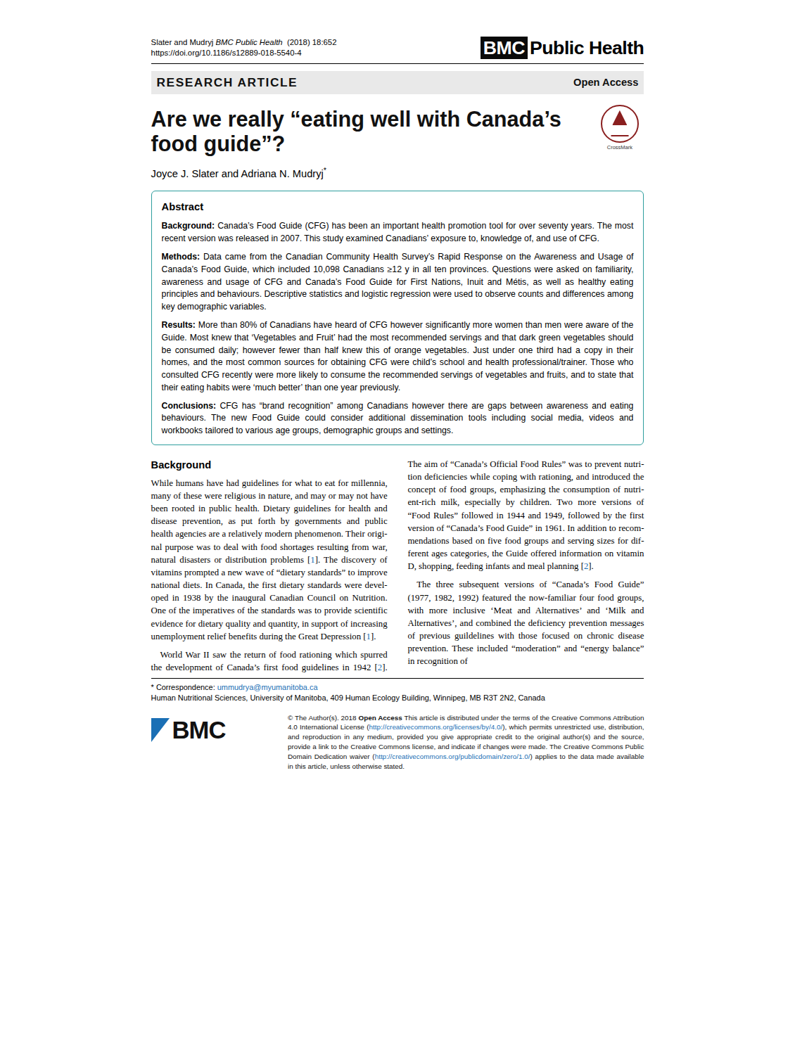Slater and Mudryj BMC Public Health (2018) 18:652
https://doi.org/10.1186/s12889-018-5540-4
BMCPublic Health
RESEARCH ARTICLE
Open Access
CrossMark
Are we really “eating well with Canada’s food guide”?
Joyce J. Slater and Adriana N. Mudryj*
Abstract
Background: Canada’s Food Guide (CFG) has been an important health promotion tool for over seventy years. The most recent version was released in 2007. This study examined Canadians’ exposure to, knowledge of, and use of CFG.
Methods: Data came from the Canadian Community Health Survey’s Rapid Response on the Awareness and Usage of Canada’s Food Guide, which included 10,098 Canadians ≥12 y in all ten provinces. Questions were asked on familiarity, awareness and usage of CFG and Canada’s Food Guide for First Nations, Inuit and Métis, as well as healthy eating principles and behaviours. Descriptive statistics and logistic regression were used to observe counts and differences among key demographic variables.
Results: More than 80% of Canadians have heard of CFG however significantly more women than men were aware of the Guide. Most knew that ‘Vegetables and Fruit’ had the most recommended servings and that dark green vegetables should be consumed daily; however fewer than half knew this of orange vegetables. Just under one third had a copy in their homes, and the most common sources for obtaining CFG were child’s school and health professional/trainer. Those who consulted CFG recently were more likely to consume the recommended servings of vegetables and fruits, and to state that their eating habits were ‘much better’ than one year previously.
Conclusions: CFG has “brand recognition” among Canadians however there are gaps between awareness and eating behaviours. The new Food Guide could consider additional dissemination tools including social media, videos and workbooks tailored to various age groups, demographic groups and settings.
Background
While humans have had guidelines for what to eat for millennia, many of these were religious in nature, and may or may not have been rooted in public health. Dietary guidelines for health and disease prevention, as put forth by governments and public health agencies are a relatively modern phenomenon. Their original purpose was to deal with food shortages resulting from war, natural disasters or distribution problems [1]. The discovery of vitamins prompted a new wave of “dietary standards” to improve national diets. In Canada, the first dietary standards were developed in 1938 by the inaugural Canadian Council on Nutrition. One of the imperatives of the standards was to provide scientific evidence for dietary quality and quantity, in support of increasing unemployment relief benefits during the Great Depression [1].
World War II saw the return of food rationing which spurred the development of Canada’s first food guidelines in 1942 [2]. The aim of “Canada’s Official Food Rules” was to prevent nutrition deficiencies while coping with rationing, and introduced the concept of food groups, emphasizing the consumption of nutrient-rich milk, especially by children. Two more versions of “Food Rules” followed in 1944 and 1949, followed by the first version of “Canada’s Food Guide” in 1961. In addition to recommendations based on five food groups and serving sizes for different ages categories, the Guide offered information on vitamin D, shopping, feeding infants and meal planning [2].
The three subsequent versions of “Canada’s Food Guide” (1977, 1982, 1992) featured the now-familiar four food groups, with more inclusive ‘Meat and Alternatives’ and ‘Milk and Alternatives’, and combined the deficiency prevention messages of previous guildelines with those focused on chronic disease prevention. These included “moderation” and “energy balance” in recognition of
* Correspondence: ummudrya@myumanitoba.ca
Human Nutritional Sciences, University of Manitoba, 409 Human Ecology Building, Winnipeg, MB R3T 2N2, Canada
BMC
© The Author(s). 2018 Open Access This article is distributed under the terms of the Creative Commons Attribution 4.0 International License (http://creativecommons.org/licenses/by/4.0/), which permits unrestricted use, distribution, and reproduction in any medium, provided you give appropriate credit to the original author(s) and the source, provide a link to the Creative Commons license, and indicate if changes were made. The Creative Commons Public Domain Dedication waiver (http://creativecommons.org/publicdomain/zero/1.0/) applies to the data made available in this article, unless otherwise stated.